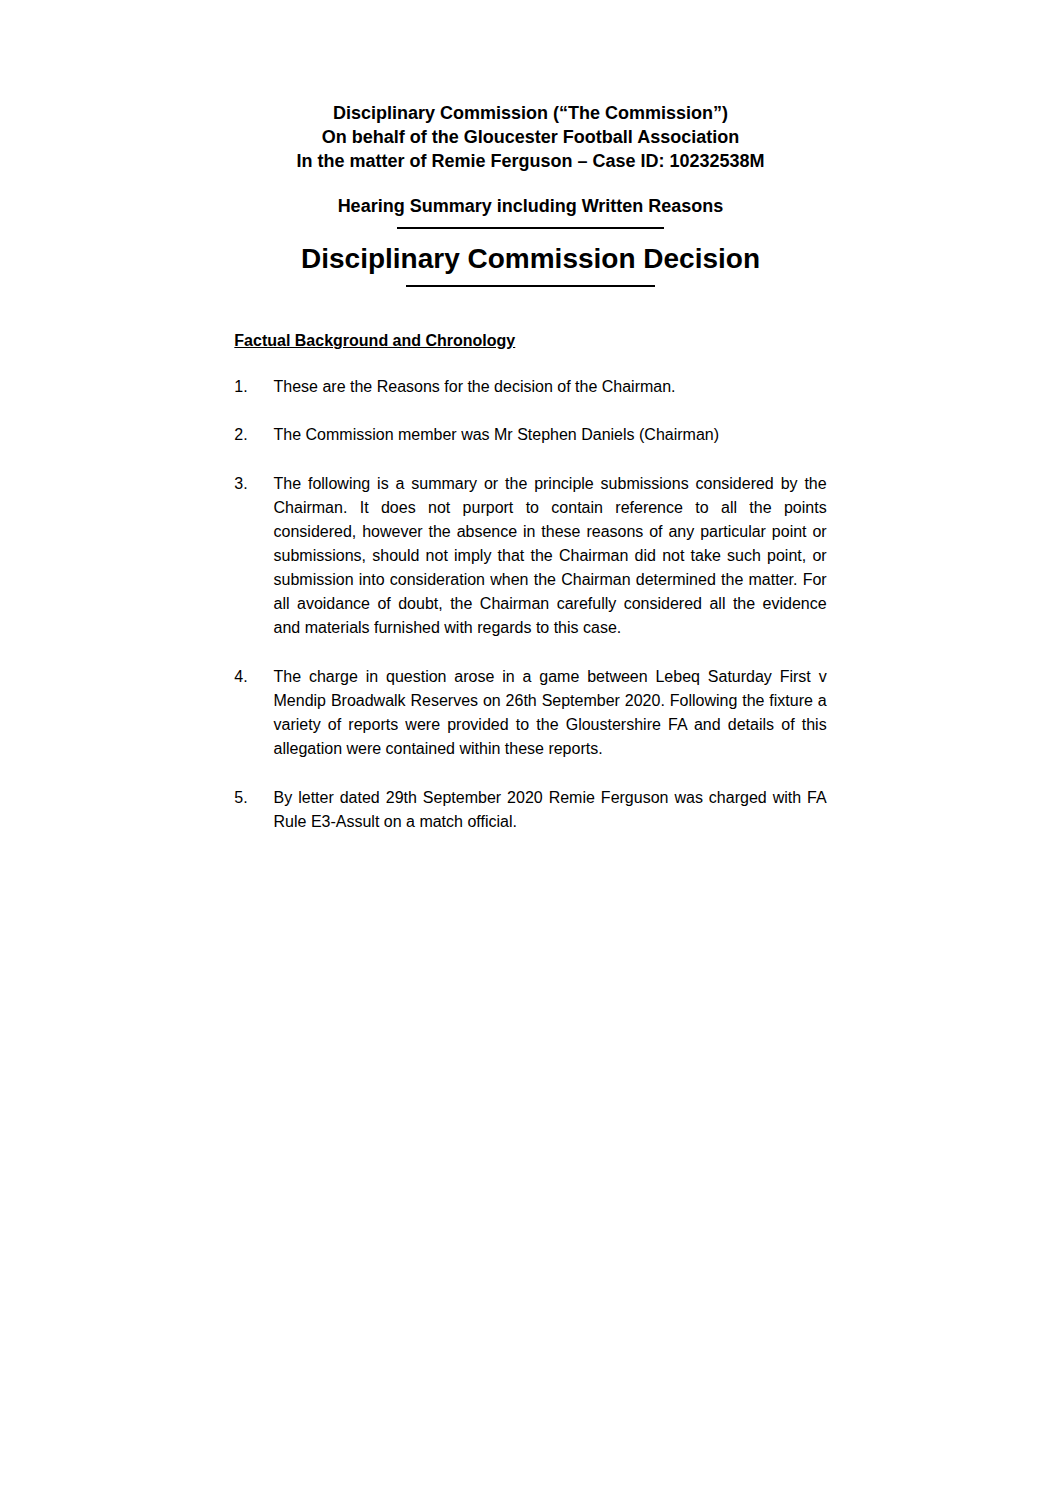Disciplinary Commission (“The Commission”)
On behalf of the Gloucester Football Association
In the matter of Remie Ferguson – Case ID: 10232538M
Hearing Summary including Written Reasons
Disciplinary Commission Decision
Factual Background and Chronology
These are the Reasons for the decision of the Chairman.
The Commission member was Mr Stephen Daniels (Chairman)
The following is a summary or the principle submissions considered by the Chairman. It does not purport to contain reference to all the points considered, however the absence in these reasons of any particular point or submissions, should not imply that the Chairman did not take such point, or submission into consideration when the Chairman determined the matter. For all avoidance of doubt, the Chairman carefully considered all the evidence and materials furnished with regards to this case.
The charge in question arose in a game between Lebeq Saturday First v Mendip Broadwalk Reserves on 26th September 2020. Following the fixture a variety of reports were provided to the Gloustershire FA and details of this allegation were contained within these reports.
By letter dated 29th September 2020 Remie Ferguson was charged with FA Rule E3-Assult on a match official.